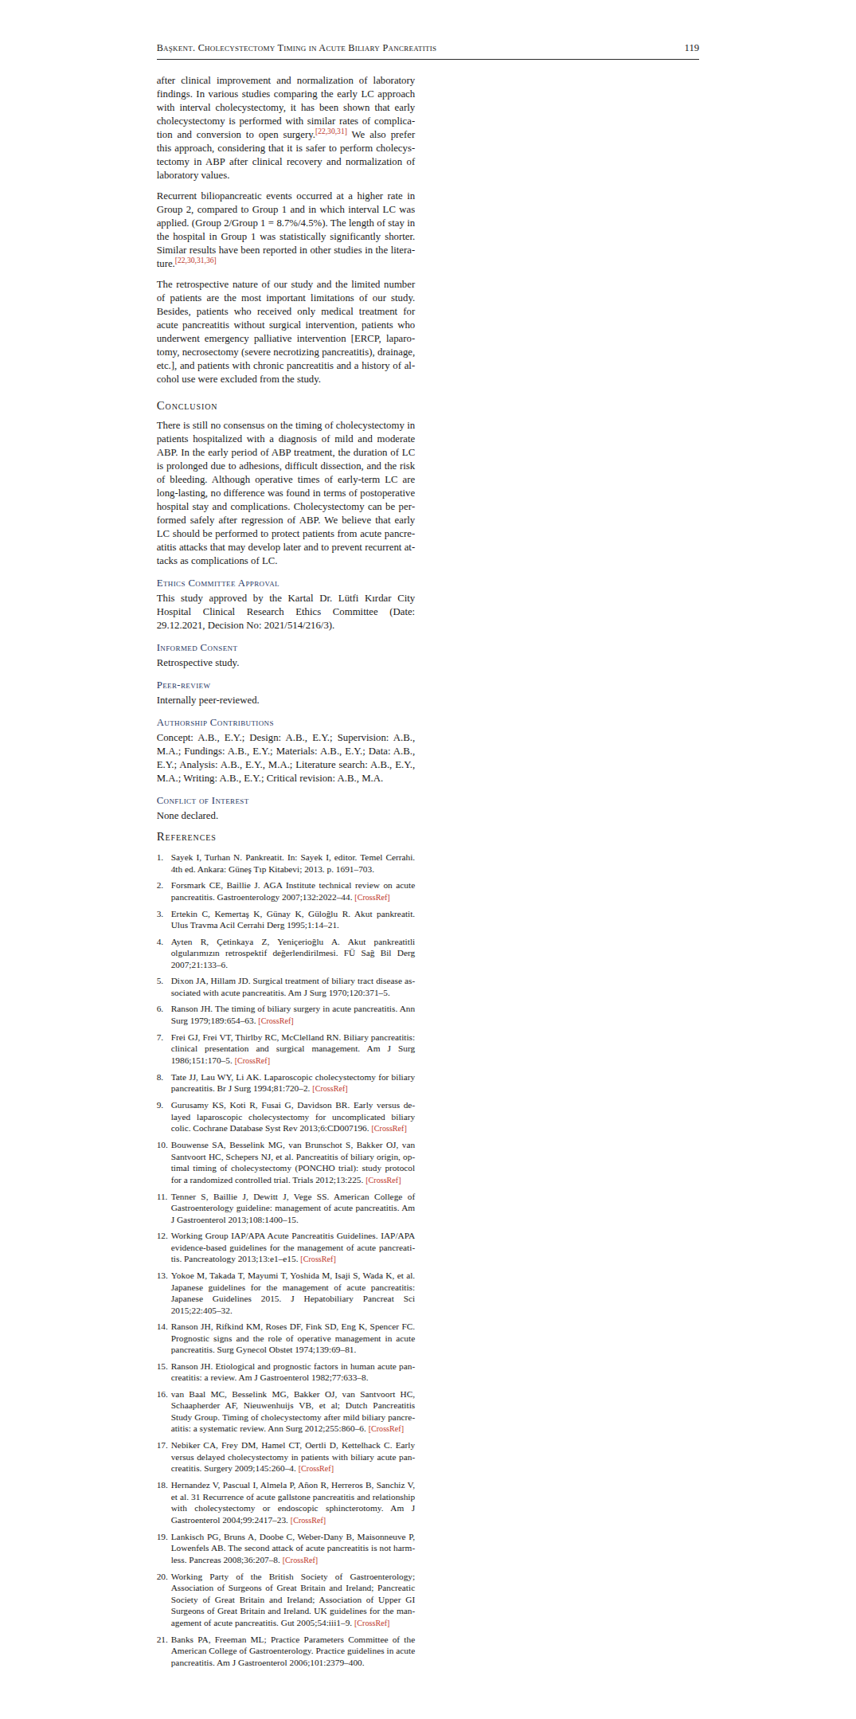Başkent. Cholecystectomy Timing in Acute Biliary Pancreatitis 119
after clinical improvement and normalization of laboratory findings. In various studies comparing the early LC approach with interval cholecystectomy, it has been shown that early cholecystectomy is performed with similar rates of complication and conversion to open surgery.[22,30,31] We also prefer this approach, considering that it is safer to perform cholecystectomy in ABP after clinical recovery and normalization of laboratory values.
Recurrent biliopancreatic events occurred at a higher rate in Group 2, compared to Group 1 and in which interval LC was applied. (Group 2/Group 1 = 8.7%/4.5%). The length of stay in the hospital in Group 1 was statistically significantly shorter. Similar results have been reported in other studies in the literature.[22,30,31,36]
The retrospective nature of our study and the limited number of patients are the most important limitations of our study. Besides, patients who received only medical treatment for acute pancreatitis without surgical intervention, patients who underwent emergency palliative intervention [ERCP, laparotomy, necrosectomy (severe necrotizing pancreatitis), drainage, etc.], and patients with chronic pancreatitis and a history of alcohol use were excluded from the study.
Conclusion
There is still no consensus on the timing of cholecystectomy in patients hospitalized with a diagnosis of mild and moderate ABP. In the early period of ABP treatment, the duration of LC is prolonged due to adhesions, difficult dissection, and the risk of bleeding. Although operative times of early-term LC are long-lasting, no difference was found in terms of postoperative hospital stay and complications. Cholecystectomy can be performed safely after regression of ABP. We believe that early LC should be performed to protect patients from acute pancreatitis attacks that may develop later and to prevent recurrent attacks as complications of LC.
Ethics Committee Approval
This study approved by the Kartal Dr. Lütfi Kırdar City Hospital Clinical Research Ethics Committee (Date: 29.12.2021, Decision No: 2021/514/216/3).
Informed Consent
Retrospective study.
Peer-review
Internally peer-reviewed.
Authorship Contributions
Concept: A.B., E.Y.; Design: A.B., E.Y.; Supervision: A.B., M.A.; Fundings: A.B., E.Y.; Materials: A.B., E.Y.; Data: A.B., E.Y.; Analysis: A.B., E.Y., M.A.; Literature search: A.B., E.Y., M.A.; Writing: A.B., E.Y.; Critical revision: A.B., M.A.
Conflict of Interest
None declared.
References
Sayek I, Turhan N. Pankreatit. In: Sayek I, editor. Temel Cerrahi. 4th ed. Ankara: Güneş Tıp Kitabevi; 2013. p. 1691–703.
Forsmark CE, Baillie J. AGA Institute technical review on acute pancreatitis. Gastroenterology 2007;132:2022–44. [CrossRef]
Ertekin C, Kemertaş K, Günay K, Güloğlu R. Akut pankreatit. Ulus Travma Acil Cerrahi Derg 1995;1:14–21.
Ayten R, Çetinkaya Z, Yeniçerioğlu A. Akut pankreatitli olgularımızın retrospektif değerlendirilmesi. FÜ Sağ Bil Derg 2007;21:133–6.
Dixon JA, Hillam JD. Surgical treatment of biliary tract disease associated with acute pancreatitis. Am J Surg 1970;120:371–5.
Ranson JH. The timing of biliary surgery in acute pancreatitis. Ann Surg 1979;189:654–63. [CrossRef]
Frei GJ, Frei VT, Thirlby RC, McClelland RN. Biliary pancreatitis: clinical presentation and surgical management. Am J Surg 1986;151:170–5. [CrossRef]
Tate JJ, Lau WY, Li AK. Laparoscopic cholecystectomy for biliary pancreatitis. Br J Surg 1994;81:720–2. [CrossRef]
Gurusamy KS, Koti R, Fusai G, Davidson BR. Early versus delayed laparoscopic cholecystectomy for uncomplicated biliary colic. Cochrane Database Syst Rev 2013;6:CD007196. [CrossRef]
Bouwense SA, Besselink MG, van Brunschot S, Bakker OJ, van Santvoort HC, Schepers NJ, et al. Pancreatitis of biliary origin, optimal timing of cholecystectomy (PONCHO trial): study protocol for a randomized controlled trial. Trials 2012;13:225. [CrossRef]
Tenner S, Baillie J, Dewitt J, Vege SS. American College of Gastroenterology guideline: management of acute pancreatitis. Am J Gastroenterol 2013;108:1400–15.
Working Group IAP/APA Acute Pancreatitis Guidelines. IAP/APA evidence-based guidelines for the management of acute pancreatitis. Pancreatology 2013;13:e1–e15. [CrossRef]
Yokoe M, Takada T, Mayumi T, Yoshida M, Isaji S, Wada K, et al. Japanese guidelines for the management of acute pancreatitis: Japanese Guidelines 2015. J Hepatobiliary Pancreat Sci 2015;22:405–32.
Ranson JH, Rifkind KM, Roses DF, Fink SD, Eng K, Spencer FC. Prognostic signs and the role of operative management in acute pancreatitis. Surg Gynecol Obstet 1974;139:69–81.
Ranson JH. Etiological and prognostic factors in human acute pancreatitis: a review. Am J Gastroenterol 1982;77:633–8.
van Baal MC, Besselink MG, Bakker OJ, van Santvoort HC, Schaapherder AF, Nieuwenhuijs VB, et al; Dutch Pancreatitis Study Group. Timing of cholecystectomy after mild biliary pancreatitis: a systematic review. Ann Surg 2012;255:860–6. [CrossRef]
Nebiker CA, Frey DM, Hamel CT, Oertli D, Kettelhack C. Early versus delayed cholecystectomy in patients with biliary acute pancreatitis. Surgery 2009;145:260–4. [CrossRef]
Hernandez V, Pascual I, Almela P, Añon R, Herreros B, Sanchiz V, et al. 31 Recurrence of acute gallstone pancreatitis and relationship with cholecystectomy or endoscopic sphincterotomy. Am J Gastroenterol 2004;99:2417–23. [CrossRef]
Lankisch PG, Bruns A, Doobe C, Weber-Dany B, Maisonneuve P, Lowenfels AB. The second attack of acute pancreatitis is not harmless. Pancreas 2008;36:207–8. [CrossRef]
Working Party of the British Society of Gastroenterology; Association of Surgeons of Great Britain and Ireland; Pancreatic Society of Great Britain and Ireland; Association of Upper GI Surgeons of Great Britain and Ireland. UK guidelines for the management of acute pancreatitis. Gut 2005;54:iii1–9. [CrossRef]
Banks PA, Freeman ML; Practice Parameters Committee of the American College of Gastroenterology. Practice guidelines in acute pancreatitis. Am J Gastroenterol 2006;101:2379–400.